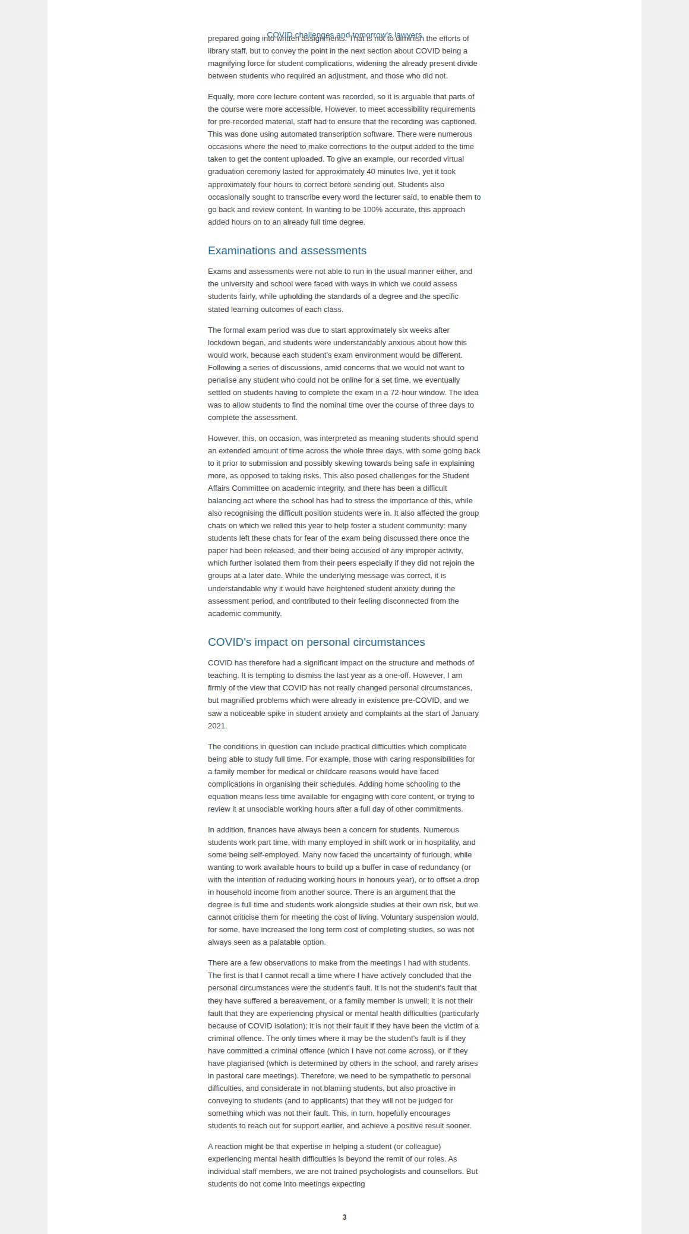COVID challenges and tomorrow's lawyers
prepared going into written assignments. That is not to diminish the efforts of library staff, but to convey the point in the next section about COVID being a magnifying force for student complications, widening the already present divide between students who required an adjustment, and those who did not.
Equally, more core lecture content was recorded, so it is arguable that parts of the course were more accessible. However, to meet accessibility requirements for pre-recorded material, staff had to ensure that the recording was captioned. This was done using automated transcription software. There were numerous occasions where the need to make corrections to the output added to the time taken to get the content uploaded. To give an example, our recorded virtual graduation ceremony lasted for approximately 40 minutes live, yet it took approximately four hours to correct before sending out. Students also occasionally sought to transcribe every word the lecturer said, to enable them to go back and review content. In wanting to be 100% accurate, this approach added hours on to an already full time degree.
Examinations and assessments
Exams and assessments were not able to run in the usual manner either, and the university and school were faced with ways in which we could assess students fairly, while upholding the standards of a degree and the specific stated learning outcomes of each class.
The formal exam period was due to start approximately six weeks after lockdown began, and students were understandably anxious about how this would work, because each student's exam environment would be different. Following a series of discussions, amid concerns that we would not want to penalise any student who could not be online for a set time, we eventually settled on students having to complete the exam in a 72-hour window. The idea was to allow students to find the nominal time over the course of three days to complete the assessment.
However, this, on occasion, was interpreted as meaning students should spend an extended amount of time across the whole three days, with some going back to it prior to submission and possibly skewing towards being safe in explaining more, as opposed to taking risks. This also posed challenges for the Student Affairs Committee on academic integrity, and there has been a difficult balancing act where the school has had to stress the importance of this, while also recognising the difficult position students were in. It also affected the group chats on which we relied this year to help foster a student community: many students left these chats for fear of the exam being discussed there once the paper had been released, and their being accused of any improper activity, which further isolated them from their peers especially if they did not rejoin the groups at a later date. While the underlying message was correct, it is understandable why it would have heightened student anxiety during the assessment period, and contributed to their feeling disconnected from the academic community.
COVID's impact on personal circumstances
COVID has therefore had a significant impact on the structure and methods of teaching. It is tempting to dismiss the last year as a one-off. However, I am firmly of the view that COVID has not really changed personal circumstances, but magnified problems which were already in existence pre-COVID, and we saw a noticeable spike in student anxiety and complaints at the start of January 2021.
The conditions in question can include practical difficulties which complicate being able to study full time. For example, those with caring responsibilities for a family member for medical or childcare reasons would have faced complications in organising their schedules. Adding home schooling to the equation means less time available for engaging with core content, or trying to review it at unsociable working hours after a full day of other commitments.
In addition, finances have always been a concern for students. Numerous students work part time, with many employed in shift work or in hospitality, and some being self-employed. Many now faced the uncertainty of furlough, while wanting to work available hours to build up a buffer in case of redundancy (or with the intention of reducing working hours in honours year), or to offset a drop in household income from another source. There is an argument that the degree is full time and students work alongside studies at their own risk, but we cannot criticise them for meeting the cost of living. Voluntary suspension would, for some, have increased the long term cost of completing studies, so was not always seen as a palatable option.
There are a few observations to make from the meetings I had with students. The first is that I cannot recall a time where I have actively concluded that the personal circumstances were the student's fault. It is not the student's fault that they have suffered a bereavement, or a family member is unwell; it is not their fault that they are experiencing physical or mental health difficulties (particularly because of COVID isolation); it is not their fault if they have been the victim of a criminal offence. The only times where it may be the student's fault is if they have committed a criminal offence (which I have not come across), or if they have plagiarised (which is determined by others in the school, and rarely arises in pastoral care meetings). Therefore, we need to be sympathetic to personal difficulties, and considerate in not blaming students, but also proactive in conveying to students (and to applicants) that they will not be judged for something which was not their fault. This, in turn, hopefully encourages students to reach out for support earlier, and achieve a positive result sooner.
A reaction might be that expertise in helping a student (or colleague) experiencing mental health difficulties is beyond the remit of our roles. As individual staff members, we are not trained psychologists and counsellors. But students do not come into meetings expecting
3